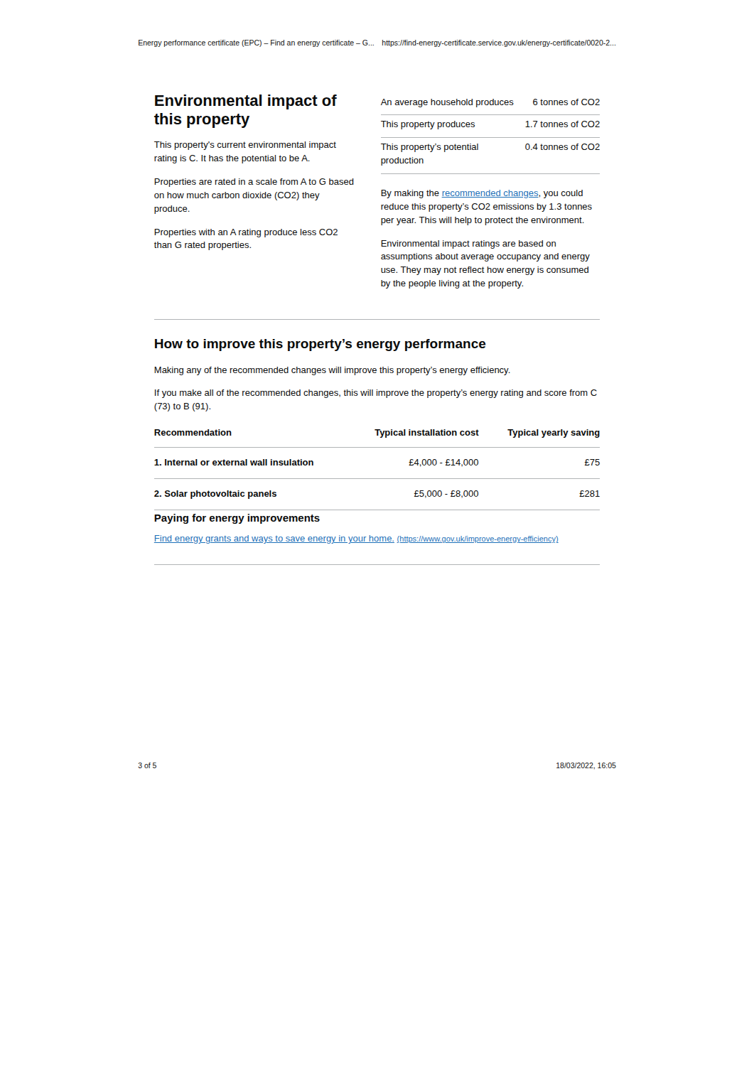Energy performance certificate (EPC) – Find an energy certificate – G...
https://find-energy-certificate.service.gov.uk/energy-certificate/0020-2...
Environmental impact of this property
This property's current environmental impact rating is C. It has the potential to be A.
Properties are rated in a scale from A to G based on how much carbon dioxide (CO2) they produce.
Properties with an A rating produce less CO2 than G rated properties.
| An average household produces | 6 tonnes of CO2 |
| This property produces | 1.7 tonnes of CO2 |
| This property’s potential production | 0.4 tonnes of CO2 |
By making the recommended changes, you could reduce this property’s CO2 emissions by 1.3 tonnes per year. This will help to protect the environment.
Environmental impact ratings are based on assumptions about average occupancy and energy use. They may not reflect how energy is consumed by the people living at the property.
How to improve this property’s energy performance
Making any of the recommended changes will improve this property’s energy efficiency.
If you make all of the recommended changes, this will improve the property’s energy rating and score from C (73) to B (91).
| Recommendation | Typical installation cost | Typical yearly saving |
| --- | --- | --- |
| 1. Internal or external wall insulation | £4,000 - £14,000 | £75 |
| 2. Solar photovoltaic panels | £5,000 - £8,000 | £281 |
Paying for energy improvements
Find energy grants and ways to save energy in your home. (https://www.gov.uk/improve-energy-efficiency)
3 of 5
18/03/2022, 16:05